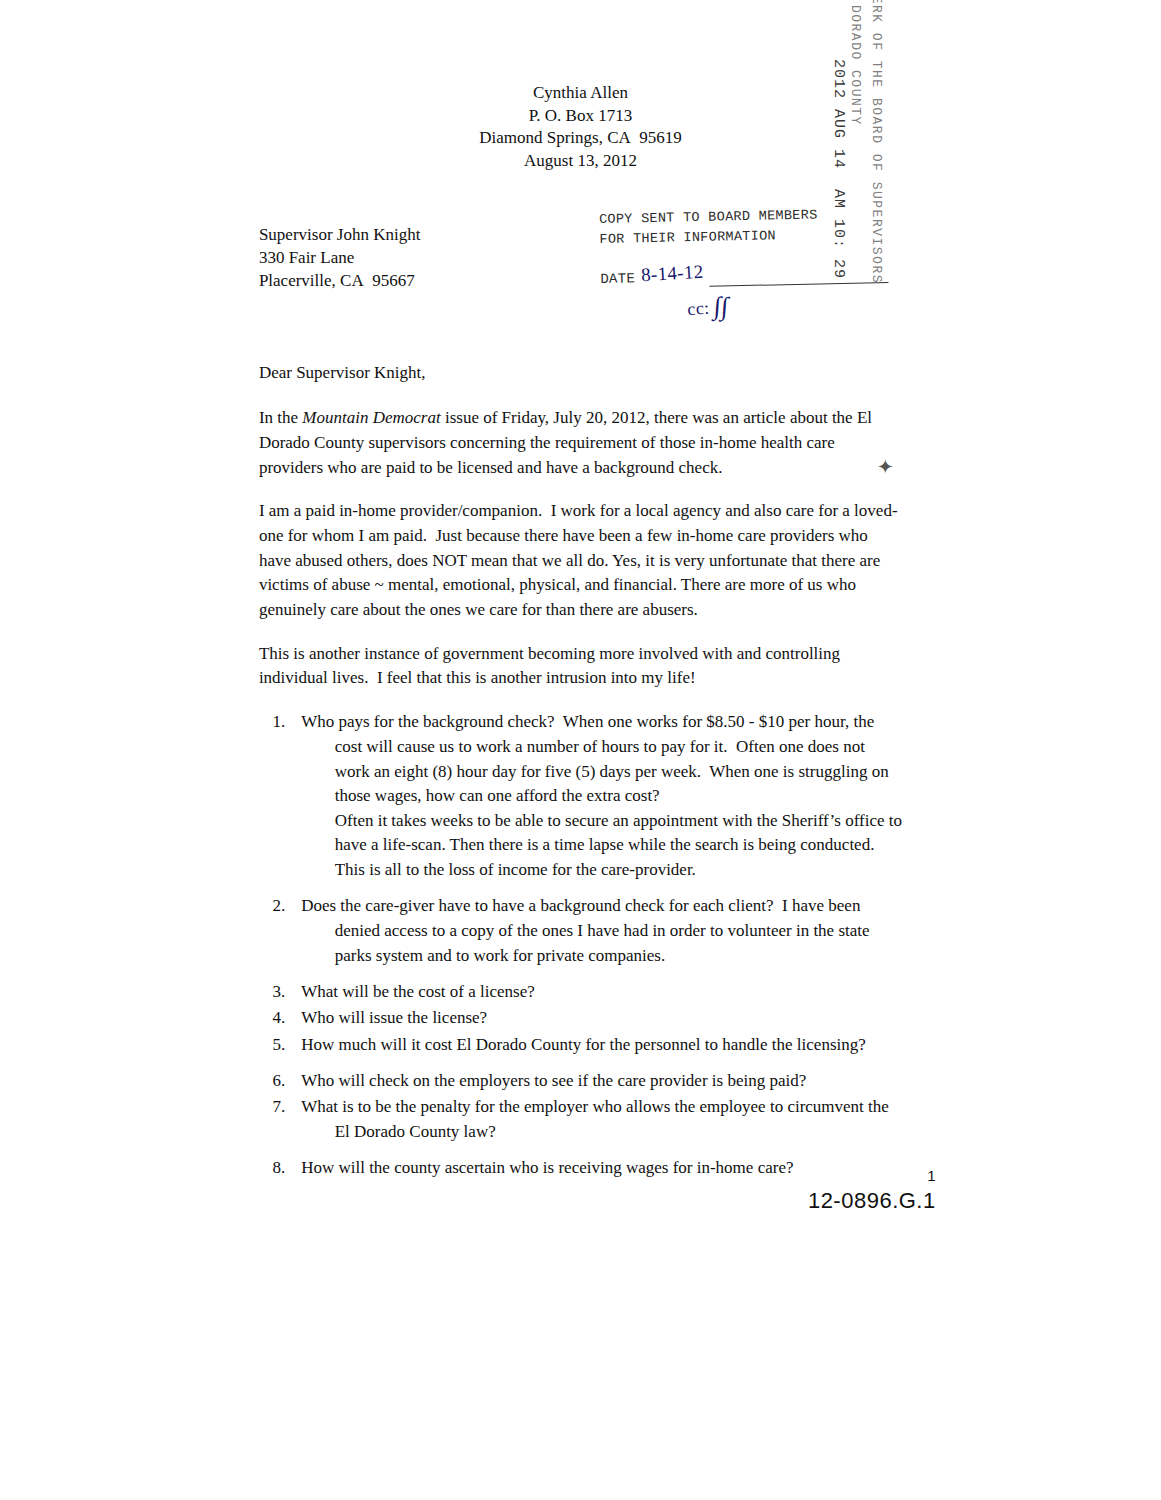Cynthia Allen
P. O. Box 1713
Diamond Springs, CA 95619
August 13, 2012
Supervisor John Knight
330 Fair Lane
Placerville, CA 95667
COPY SENT TO BOARD MEMBERS
FOR THEIR INFORMATION
DATE 8-14-12
cc: ∫∫
2012 AUG 14 AM 10: 29
CLERK OF THE BOARD OF SUPERVISORS EL DORADO COUNTY
✦
Dear Supervisor Knight,
In the Mountain Democrat issue of Friday, July 20, 2012, there was an article about the El Dorado County supervisors concerning the requirement of those in-home health care providers who are paid to be licensed and have a background check.
I am a paid in-home provider/companion. I work for a local agency and also care for a loved-one for whom I am paid. Just because there have been a few in-home care providers who have abused others, does NOT mean that we all do. Yes, it is very unfortunate that there are victims of abuse ~ mental, emotional, physical, and financial. There are more of us who genuinely care about the ones we care for than there are abusers.
This is another instance of government becoming more involved with and controlling individual lives. I feel that this is another intrusion into my life!
Who pays for the background check? When one works for $8.50 - $10 per hour, the cost will cause us to work a number of hours to pay for it. Often one does not work an eight (8) hour day for five (5) days per week. When one is struggling on those wages, how can one afford the extra cost? Often it takes weeks to be able to secure an appointment with the Sheriff’s office to have a life-scan. Then there is a time lapse while the search is being conducted. This is all to the loss of income for the care-provider.
Does the care-giver have to have a background check for each client? I have been denied access to a copy of the ones I have had in order to volunteer in the state parks system and to work for private companies.
What will be the cost of a license?
Who will issue the license?
How much will it cost El Dorado County for the personnel to handle the licensing?
Who will check on the employers to see if the care provider is being paid?
What is to be the penalty for the employer who allows the employee to circumvent the El Dorado County law?
How will the county ascertain who is receiving wages for in-home care?
1
12-0896.G.1